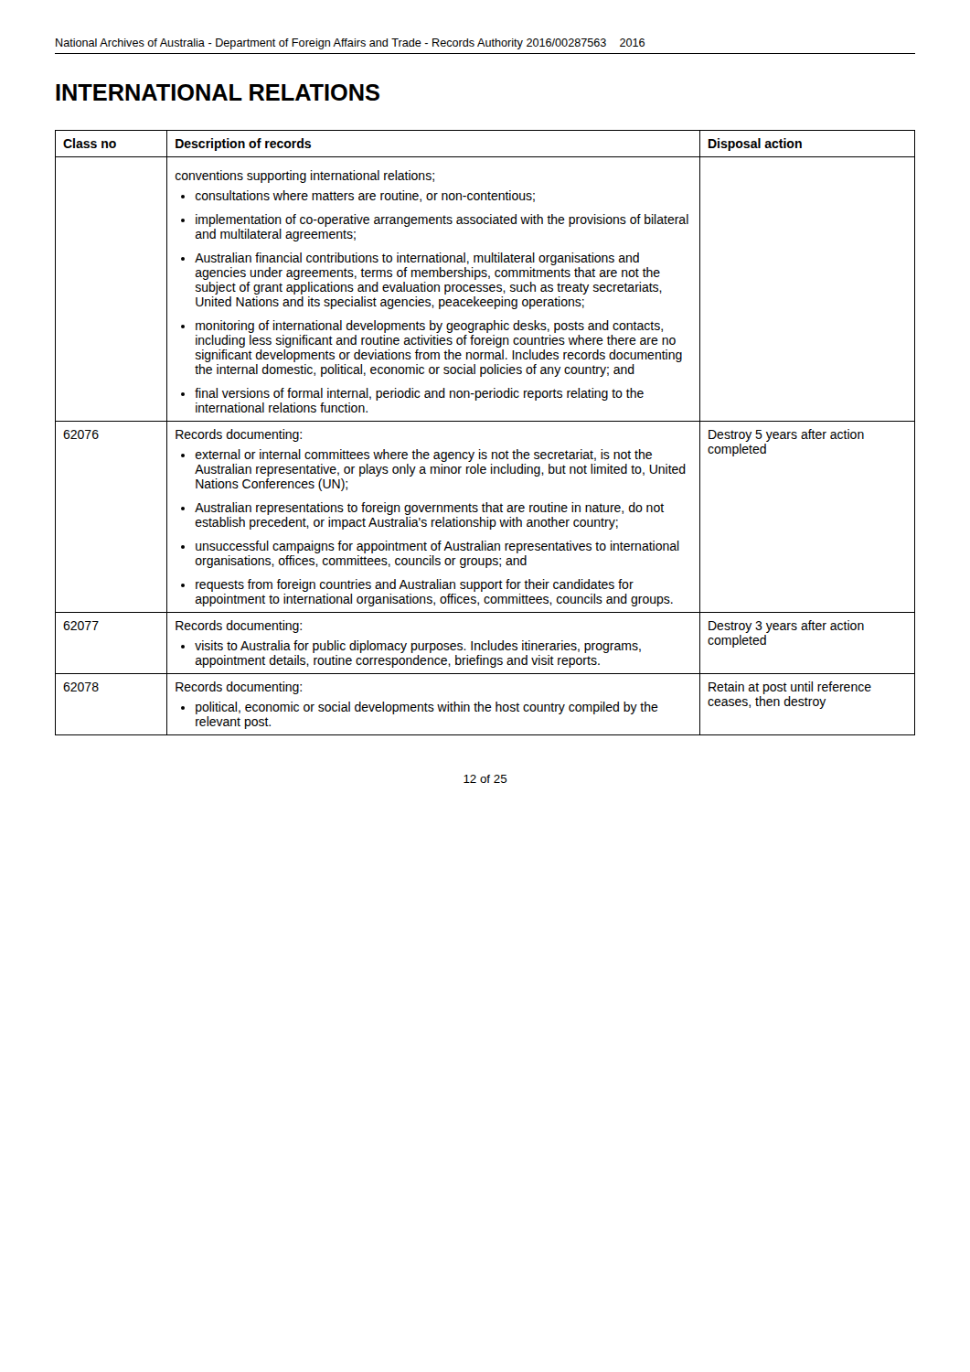National Archives of Australia - Department of Foreign Affairs and Trade - Records Authority 2016/00287563 2016
INTERNATIONAL RELATIONS
| Class no | Description of records | Disposal action |
| --- | --- | --- |
| | conventions supporting international relations; consultations where matters are routine, or non-contentious; implementation of co-operative arrangements associated with the provisions of bilateral and multilateral agreements; Australian financial contributions to international, multilateral organisations and agencies under agreements, terms of memberships, commitments that are not the subject of grant applications and evaluation processes, such as treaty secretariats, United Nations and its specialist agencies, peacekeeping operations; monitoring of international developments by geographic desks, posts and contacts, including less significant and routine activities of foreign countries where there are no significant developments or deviations from the normal. Includes records documenting the internal domestic, political, economic or social policies of any country; and final versions of formal internal, periodic and non-periodic reports relating to the international relations function. | |
| 62076 | Records documenting: external or internal committees where the agency is not the secretariat, is not the Australian representative, or plays only a minor role including, but not limited to, United Nations Conferences (UN); Australian representations to foreign governments that are routine in nature, do not establish precedent, or impact Australia's relationship with another country; unsuccessful campaigns for appointment of Australian representatives to international organisations, offices, committees, councils or groups; and requests from foreign countries and Australian support for their candidates for appointment to international organisations, offices, committees, councils and groups. | Destroy 5 years after action completed |
| 62077 | Records documenting: visits to Australia for public diplomacy purposes. Includes itineraries, programs, appointment details, routine correspondence, briefings and visit reports. | Destroy 3 years after action completed |
| 62078 | Records documenting: political, economic or social developments within the host country compiled by the relevant post. | Retain at post until reference ceases, then destroy |
12 of 25